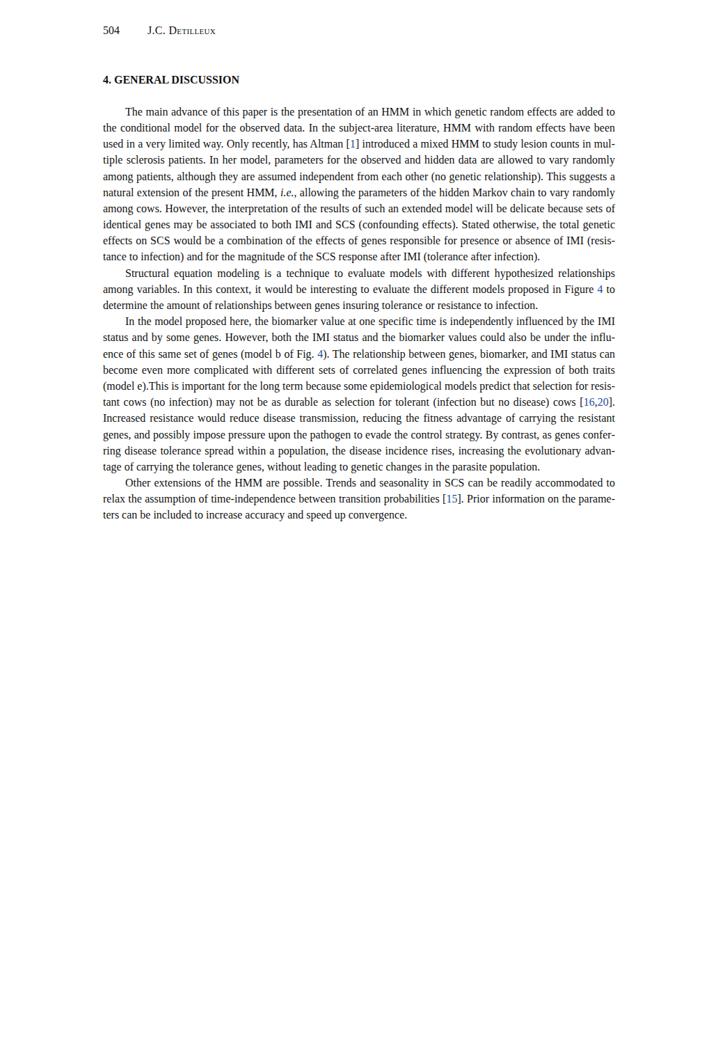504 J.C. Detilleux
4. GENERAL DISCUSSION
The main advance of this paper is the presentation of an HMM in which genetic random effects are added to the conditional model for the observed data. In the subject-area literature, HMM with random effects have been used in a very limited way. Only recently, has Altman [1] introduced a mixed HMM to study lesion counts in multiple sclerosis patients. In her model, parameters for the observed and hidden data are allowed to vary randomly among patients, although they are assumed independent from each other (no genetic relationship). This suggests a natural extension of the present HMM, i.e., allowing the parameters of the hidden Markov chain to vary randomly among cows. However, the interpretation of the results of such an extended model will be delicate because sets of identical genes may be associated to both IMI and SCS (confounding effects). Stated otherwise, the total genetic effects on SCS would be a combination of the effects of genes responsible for presence or absence of IMI (resistance to infection) and for the magnitude of the SCS response after IMI (tolerance after infection).
Structural equation modeling is a technique to evaluate models with different hypothesized relationships among variables. In this context, it would be interesting to evaluate the different models proposed in Figure 4 to determine the amount of relationships between genes insuring tolerance or resistance to infection.
In the model proposed here, the biomarker value at one specific time is independently influenced by the IMI status and by some genes. However, both the IMI status and the biomarker values could also be under the influence of this same set of genes (model b of Fig. 4). The relationship between genes, biomarker, and IMI status can become even more complicated with different sets of correlated genes influencing the expression of both traits (model e).This is important for the long term because some epidemiological models predict that selection for resistant cows (no infection) may not be as durable as selection for tolerant (infection but no disease) cows [16,20]. Increased resistance would reduce disease transmission, reducing the fitness advantage of carrying the resistant genes, and possibly impose pressure upon the pathogen to evade the control strategy. By contrast, as genes conferring disease tolerance spread within a population, the disease incidence rises, increasing the evolutionary advantage of carrying the tolerance genes, without leading to genetic changes in the parasite population.
Other extensions of the HMM are possible. Trends and seasonality in SCS can be readily accommodated to relax the assumption of time-independence between transition probabilities [15]. Prior information on the parameters can be included to increase accuracy and speed up convergence.